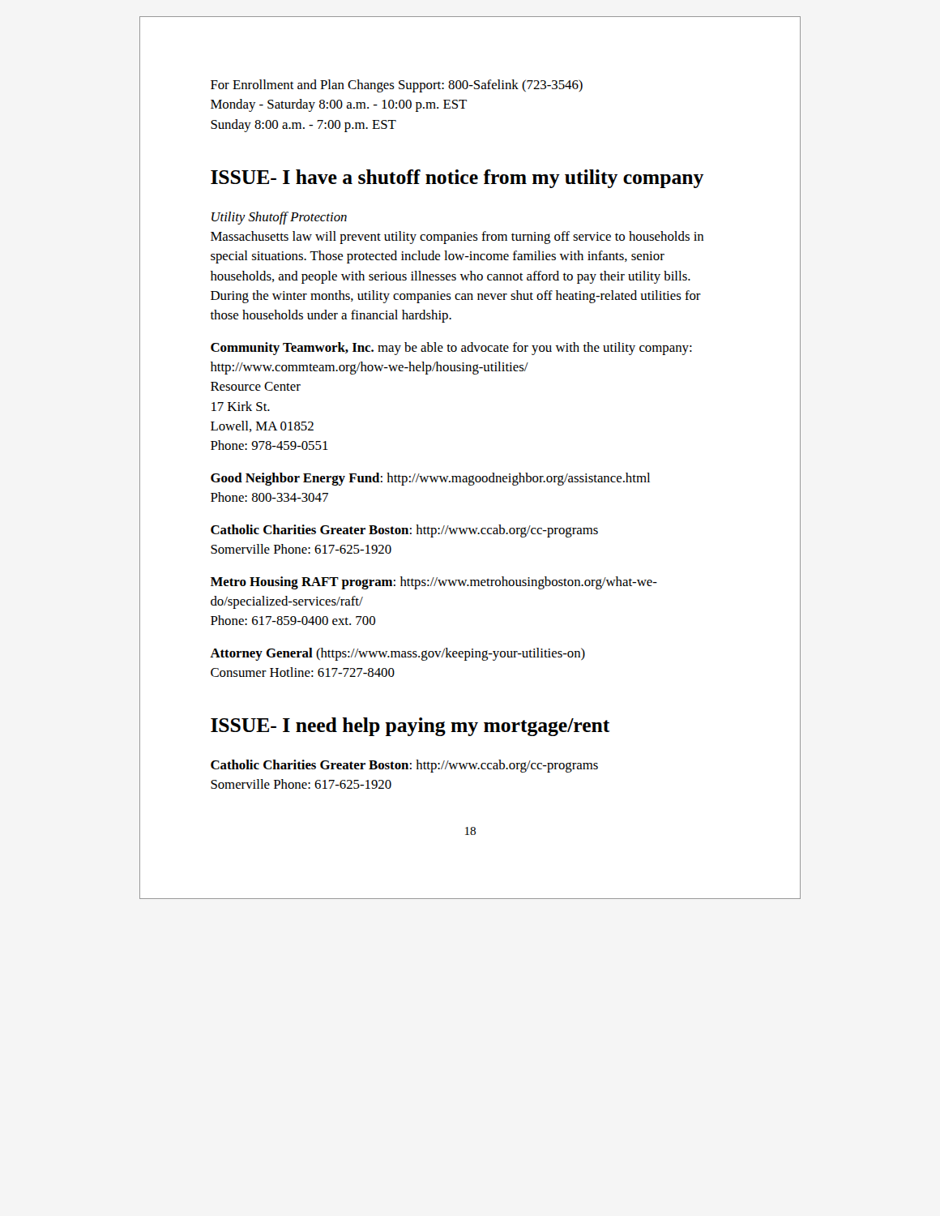For Enrollment and Plan Changes Support: 800-Safelink (723-3546)
Monday - Saturday 8:00 a.m. - 10:00 p.m. EST
Sunday 8:00 a.m. - 7:00 p.m. EST
ISSUE- I have a shutoff notice from my utility company
Utility Shutoff Protection
Massachusetts law will prevent utility companies from turning off service to households in special situations. Those protected include low-income families with infants, senior households, and people with serious illnesses who cannot afford to pay their utility bills. During the winter months, utility companies can never shut off heating-related utilities for those households under a financial hardship.
Community Teamwork, Inc. may be able to advocate for you with the utility company: http://www.commteam.org/how-we-help/housing-utilities/
Resource Center
17 Kirk St.
Lowell, MA 01852
Phone: 978-459-0551
Good Neighbor Energy Fund: http://www.magoodneighbor.org/assistance.html
Phone: 800-334-3047
Catholic Charities Greater Boston: http://www.ccab.org/cc-programs
Somerville Phone: 617-625-1920
Metro Housing RAFT program: https://www.metrohousingboston.org/what-we-do/specialized-services/raft/
Phone: 617-859-0400 ext. 700
Attorney General (https://www.mass.gov/keeping-your-utilities-on)
Consumer Hotline: 617-727-8400
ISSUE- I need help paying my mortgage/rent
Catholic Charities Greater Boston: http://www.ccab.org/cc-programs
Somerville Phone: 617-625-1920
18